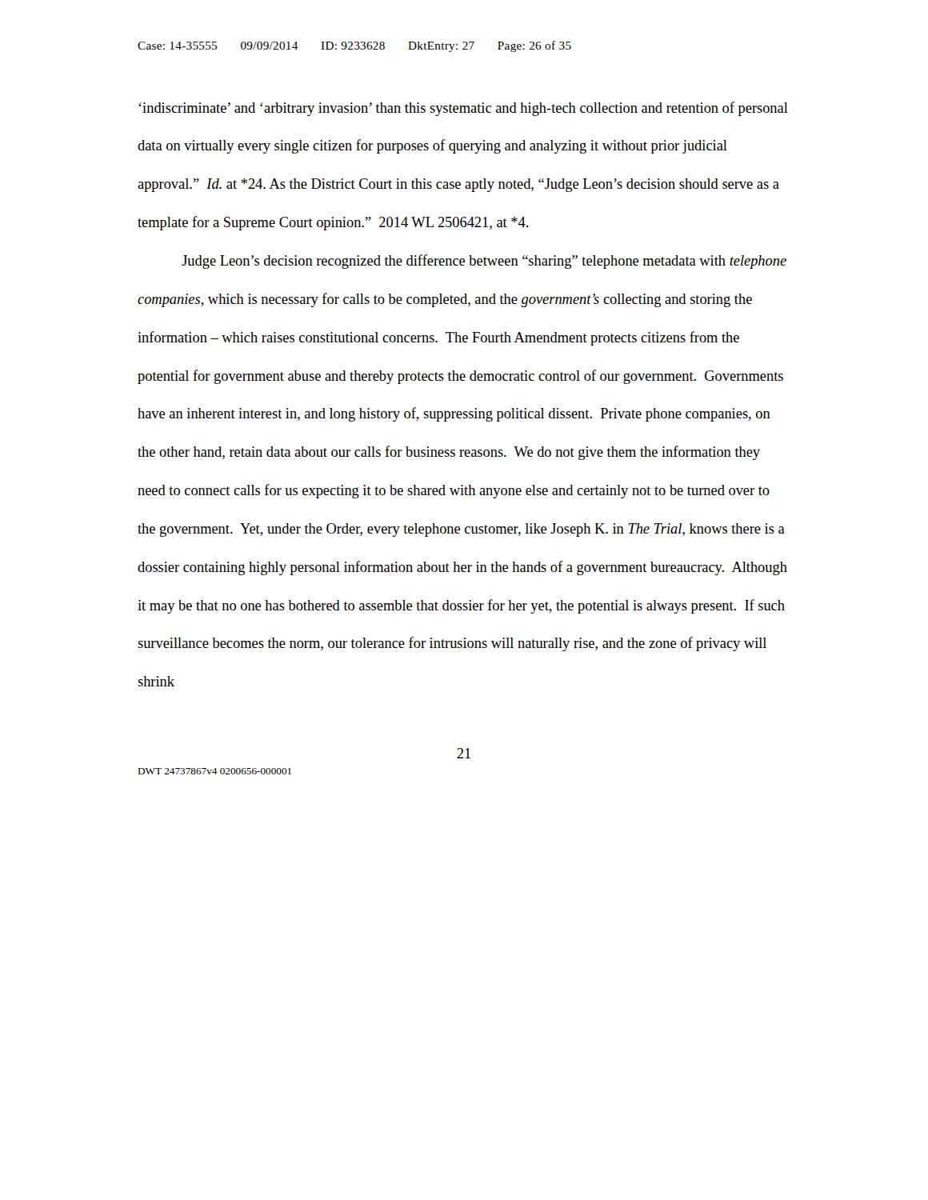Case: 14-35555 09/09/2014 ID: 9233628 DktEntry: 27 Page: 26 of 35
‘indiscriminate’ and ‘arbitrary invasion’ than this systematic and high-tech collection and retention of personal data on virtually every single citizen for purposes of querying and analyzing it without prior judicial approval.” Id. at *24. As the District Court in this case aptly noted, “Judge Leon’s decision should serve as a template for a Supreme Court opinion.” 2014 WL 2506421, at *4.
Judge Leon’s decision recognized the difference between “sharing” telephone metadata with telephone companies, which is necessary for calls to be completed, and the government’s collecting and storing the information – which raises constitutional concerns. The Fourth Amendment protects citizens from the potential for government abuse and thereby protects the democratic control of our government. Governments have an inherent interest in, and long history of, suppressing political dissent. Private phone companies, on the other hand, retain data about our calls for business reasons. We do not give them the information they need to connect calls for us expecting it to be shared with anyone else and certainly not to be turned over to the government. Yet, under the Order, every telephone customer, like Joseph K. in The Trial, knows there is a dossier containing highly personal information about her in the hands of a government bureaucracy. Although it may be that no one has bothered to assemble that dossier for her yet, the potential is always present. If such surveillance becomes the norm, our tolerance for intrusions will naturally rise, and the zone of privacy will shrink
21
DWT 24737867v4 0200656-000001